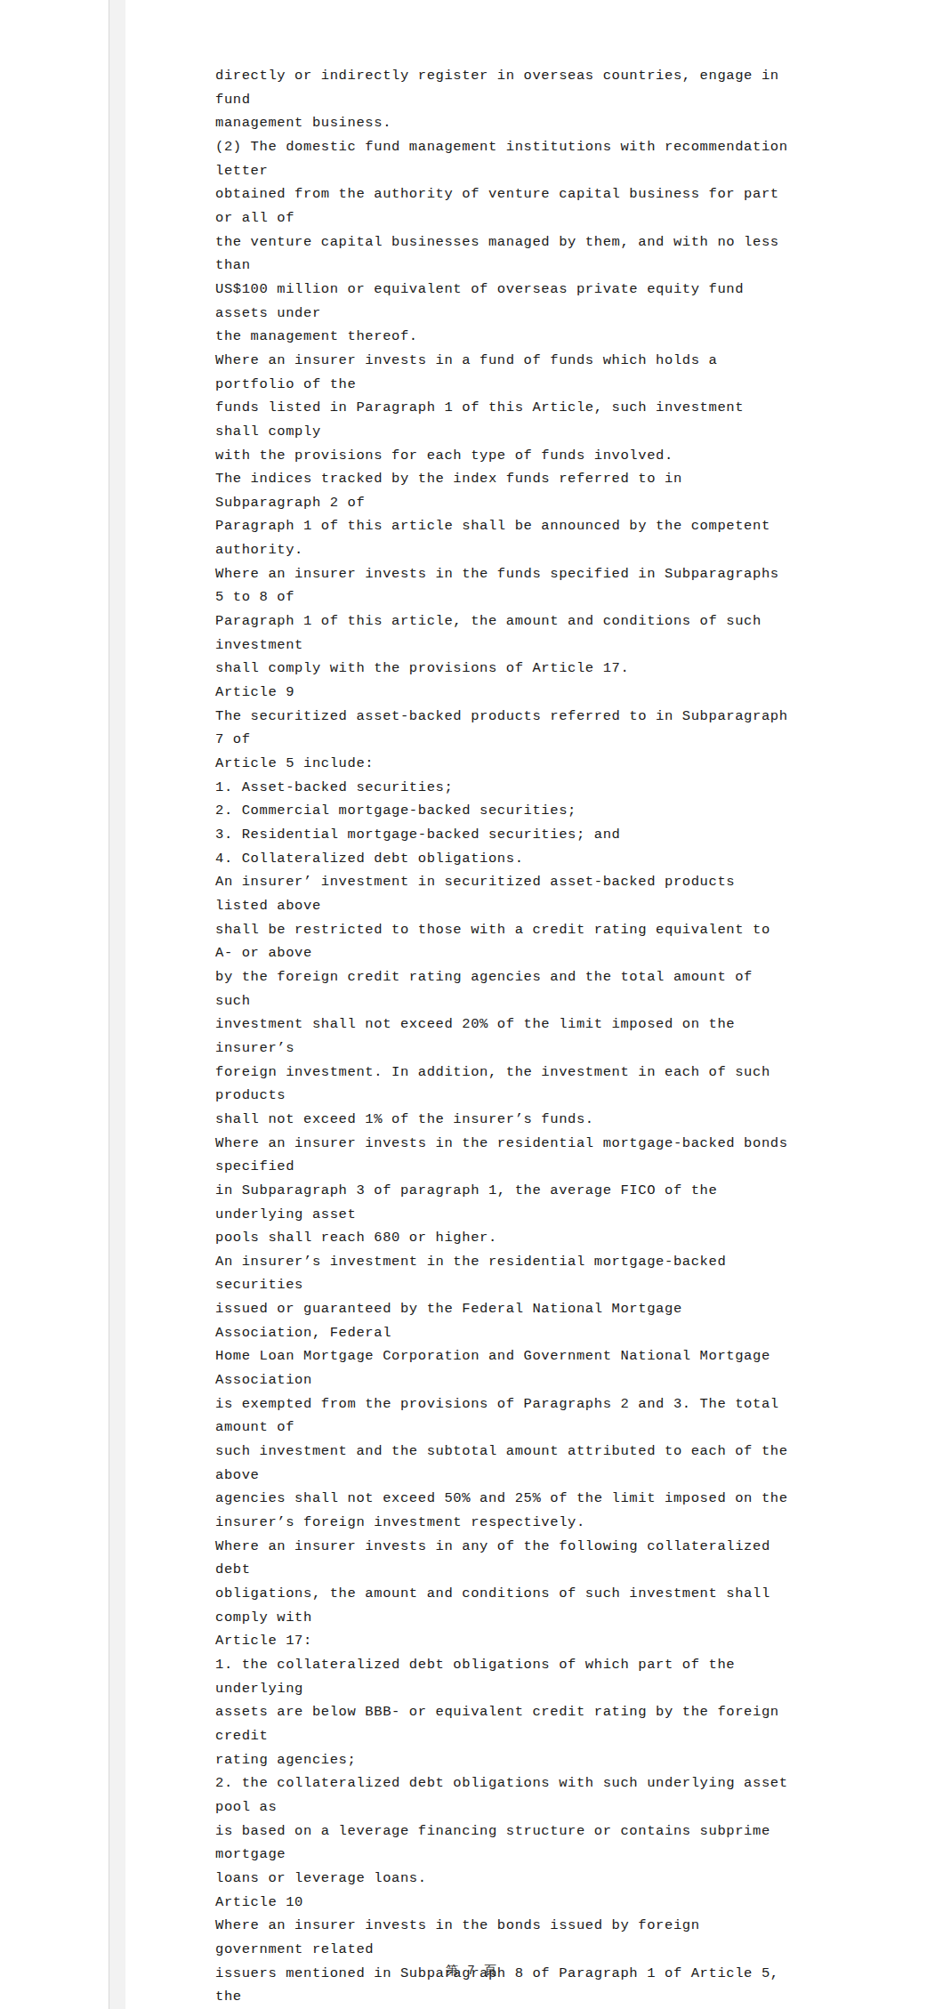directly or indirectly register in overseas countries, engage in fund management business. (2) The domestic fund management institutions with recommendation letter obtained from the authority of venture capital business for part or all of the venture capital businesses managed by them, and with no less than US$100 million or equivalent of overseas private equity fund assets under the management thereof. Where an insurer invests in a fund of funds which holds a portfolio of the funds listed in Paragraph 1 of this Article, such investment shall comply with the provisions for each type of funds involved. The indices tracked by the index funds referred to in Subparagraph 2 of Paragraph 1 of this article shall be announced by the competent authority. Where an insurer invests in the funds specified in Subparagraphs 5 to 8 of Paragraph 1 of this article, the amount and conditions of such investment shall comply with the provisions of Article 17. Article 9 The securitized asset-backed products referred to in Subparagraph 7 of Article 5 include: 1. Asset-backed securities; 2. Commercial mortgage-backed securities; 3. Residential mortgage-backed securities; and 4. Collateralized debt obligations. An insurer’ investment in securitized asset-backed products listed above shall be restricted to those with a credit rating equivalent to A- or above by the foreign credit rating agencies and the total amount of such investment shall not exceed 20% of the limit imposed on the insurer’s foreign investment. In addition, the investment in each of such products shall not exceed 1% of the insurer’s funds. Where an insurer invests in the residential mortgage-backed bonds specified in Subparagraph 3 of paragraph 1, the average FICO of the underlying asset pools shall reach 680 or higher. An insurer’s investment in the residential mortgage-backed securities issued or guaranteed by the Federal National Mortgage Association, Federal Home Loan Mortgage Corporation and Government National Mortgage Association is exempted from the provisions of Paragraphs 2 and 3. The total amount of such investment and the subtotal amount attributed to each of the above agencies shall not exceed 50% and 25% of the limit imposed on the insurer’s foreign investment respectively. Where an insurer invests in any of the following collateralized debt obligations, the amount and conditions of such investment shall comply with Article 17: 1. the collateralized debt obligations of which part of the underlying assets are below BBB- or equivalent credit rating by the foreign credit rating agencies; 2. the collateralized debt obligations with such underlying asset pool as is based on a leverage financing structure or contains subprime mortgage loans or leverage loans. Article 10 Where an insurer invests in the bonds issued by foreign government related issuers mentioned in Subparagraph 8 of Paragraph 1 of Article 5, the
第 7 頁